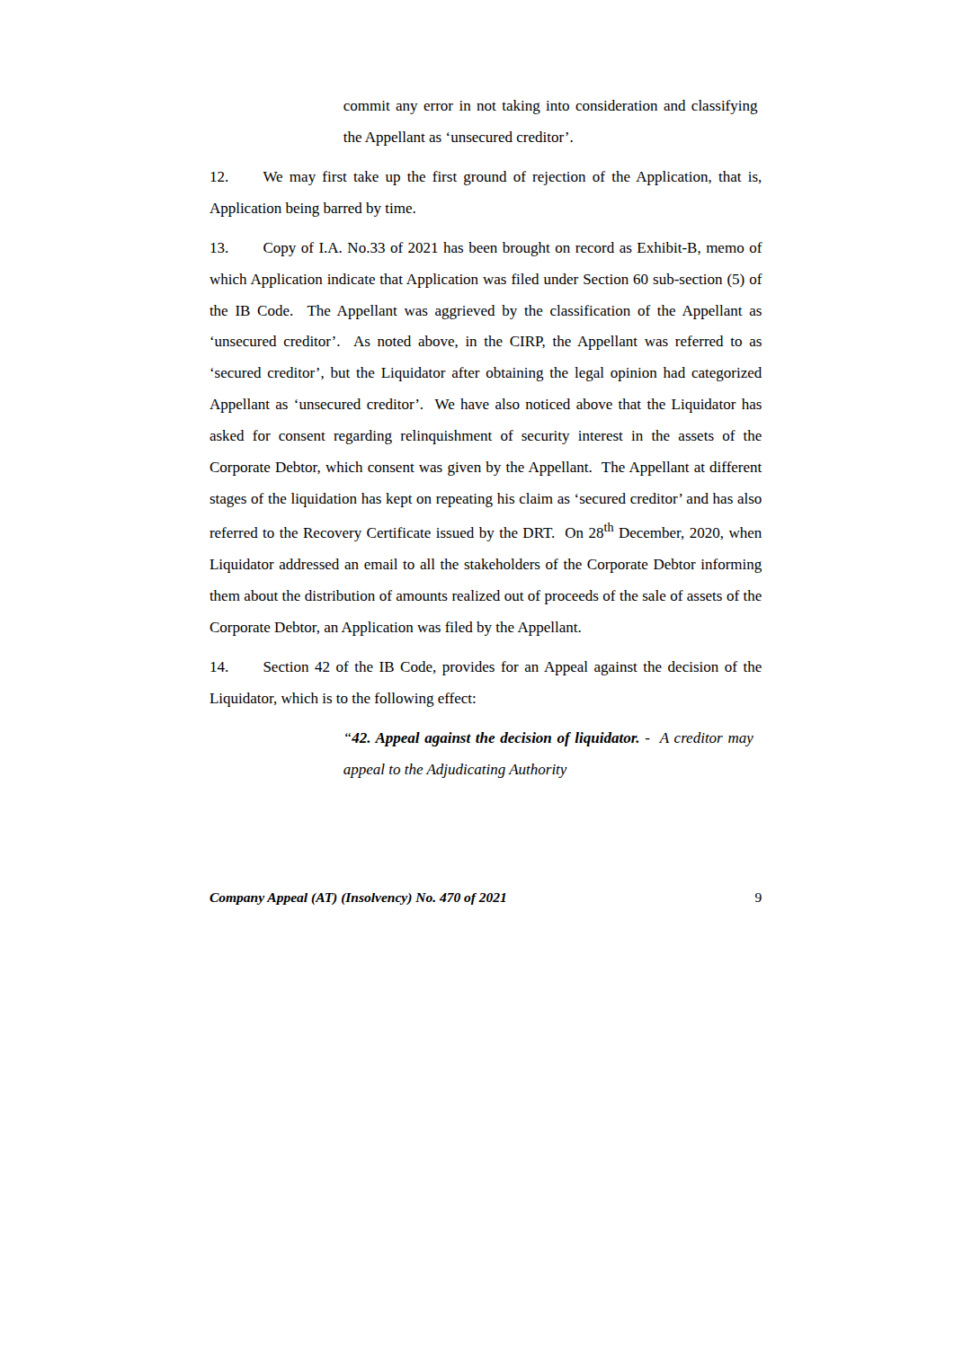commit any error in not taking into consideration and classifying the Appellant as ‘unsecured creditor’.
12. We may first take up the first ground of rejection of the Application, that is, Application being barred by time.
13. Copy of I.A. No.33 of 2021 has been brought on record as Exhibit-B, memo of which Application indicate that Application was filed under Section 60 sub-section (5) of the IB Code. The Appellant was aggrieved by the classification of the Appellant as ‘unsecured creditor’. As noted above, in the CIRP, the Appellant was referred to as ‘secured creditor’, but the Liquidator after obtaining the legal opinion had categorized Appellant as ‘unsecured creditor’. We have also noticed above that the Liquidator has asked for consent regarding relinquishment of security interest in the assets of the Corporate Debtor, which consent was given by the Appellant. The Appellant at different stages of the liquidation has kept on repeating his claim as ‘secured creditor’ and has also referred to the Recovery Certificate issued by the DRT. On 28th December, 2020, when Liquidator addressed an email to all the stakeholders of the Corporate Debtor informing them about the distribution of amounts realized out of proceeds of the sale of assets of the Corporate Debtor, an Application was filed by the Appellant.
14. Section 42 of the IB Code, provides for an Appeal against the decision of the Liquidator, which is to the following effect:
“42. Appeal against the decision of liquidator. - A creditor may appeal to the Adjudicating Authority
Company Appeal (AT) (Insolvency) No. 470 of 2021 9